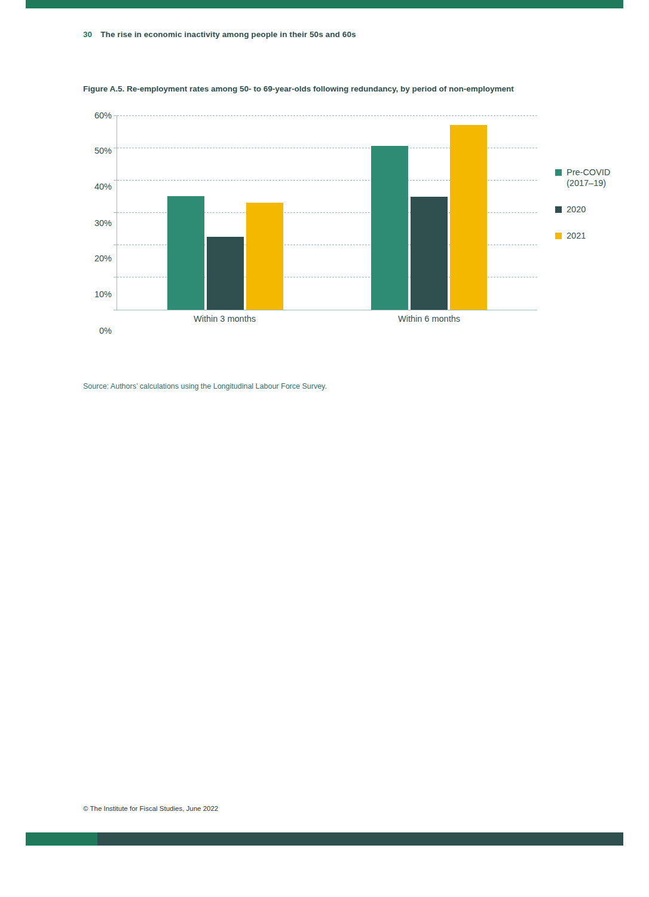30 The rise in economic inactivity among people in their 50s and 60s
Figure A.5. Re-employment rates among 50- to 69-year-olds following redundancy, by period of non-employment
60%
50%
40%
30%
20%
10%
0%
Within 3 months
Within 6 months
Pre-COVID
(2017–19)
2020
2021
Source: Authors’ calculations using the Longitudinal Labour Force Survey.
© The Institute for Fiscal Studies, June 2022